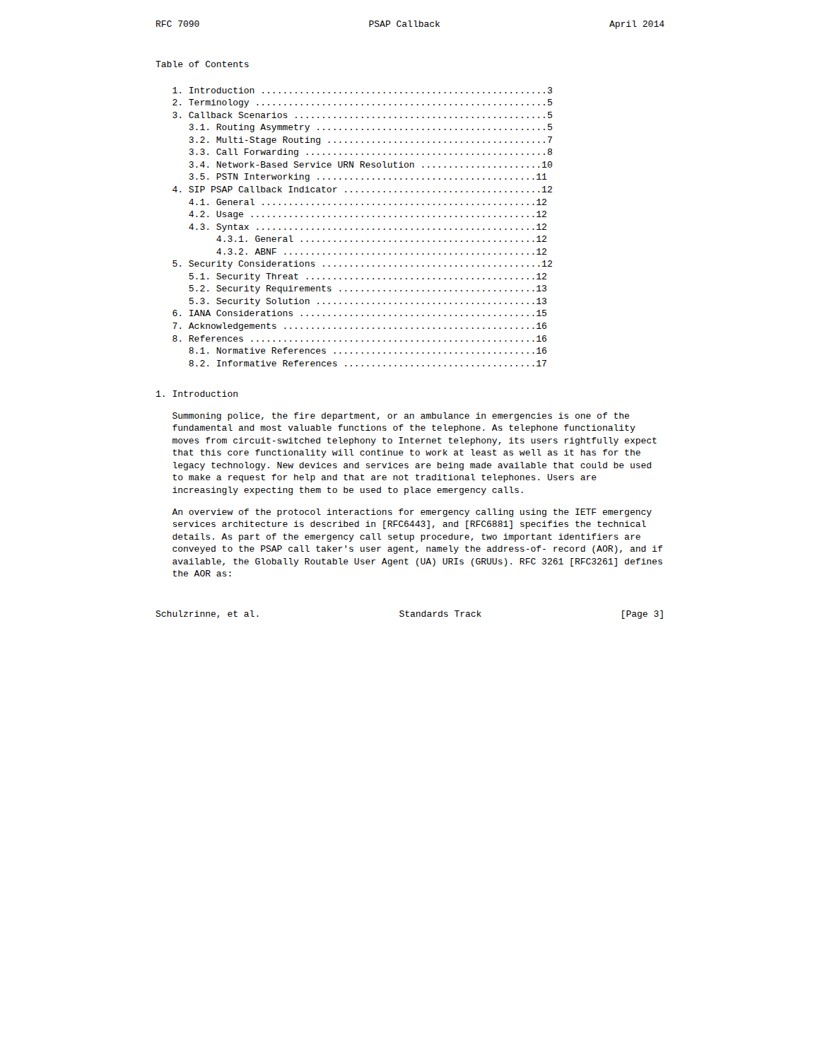RFC 7090 PSAP Callback April 2014
Table of Contents
   1. Introduction ....................................................3
   2. Terminology .....................................................5
   3. Callback Scenarios ..............................................5
      3.1. Routing Asymmetry ..........................................5
      3.2. Multi-Stage Routing ........................................7
      3.3. Call Forwarding ............................................8
      3.4. Network-Based Service URN Resolution ......................10
      3.5. PSTN Interworking ........................................11
   4. SIP PSAP Callback Indicator ....................................12
      4.1. General ..................................................12
      4.2. Usage ....................................................12
      4.3. Syntax ...................................................12
           4.3.1. General ...........................................12
           4.3.2. ABNF ..............................................12
   5. Security Considerations ........................................12
      5.1. Security Threat ..........................................12
      5.2. Security Requirements ....................................13
      5.3. Security Solution ........................................13
   6. IANA Considerations ...........................................15
   7. Acknowledgements ..............................................16
   8. References ....................................................16
      8.1. Normative References .....................................16
      8.2. Informative References ...................................17
1. Introduction
Summoning police, the fire department, or an ambulance in emergencies is one of the fundamental and most valuable functions of the telephone. As telephone functionality moves from circuit-switched telephony to Internet telephony, its users rightfully expect that this core functionality will continue to work at least as well as it has for the legacy technology. New devices and services are being made available that could be used to make a request for help and that are not traditional telephones. Users are increasingly expecting them to be used to place emergency calls.
An overview of the protocol interactions for emergency calling using the IETF emergency services architecture is described in [RFC6443], and [RFC6881] specifies the technical details. As part of the emergency call setup procedure, two important identifiers are conveyed to the PSAP call taker's user agent, namely the address-of- record (AOR), and if available, the Globally Routable User Agent (UA) URIs (GRUUs). RFC 3261 [RFC3261] defines the AOR as:
Schulzrinne, et al. Standards Track [Page 3]